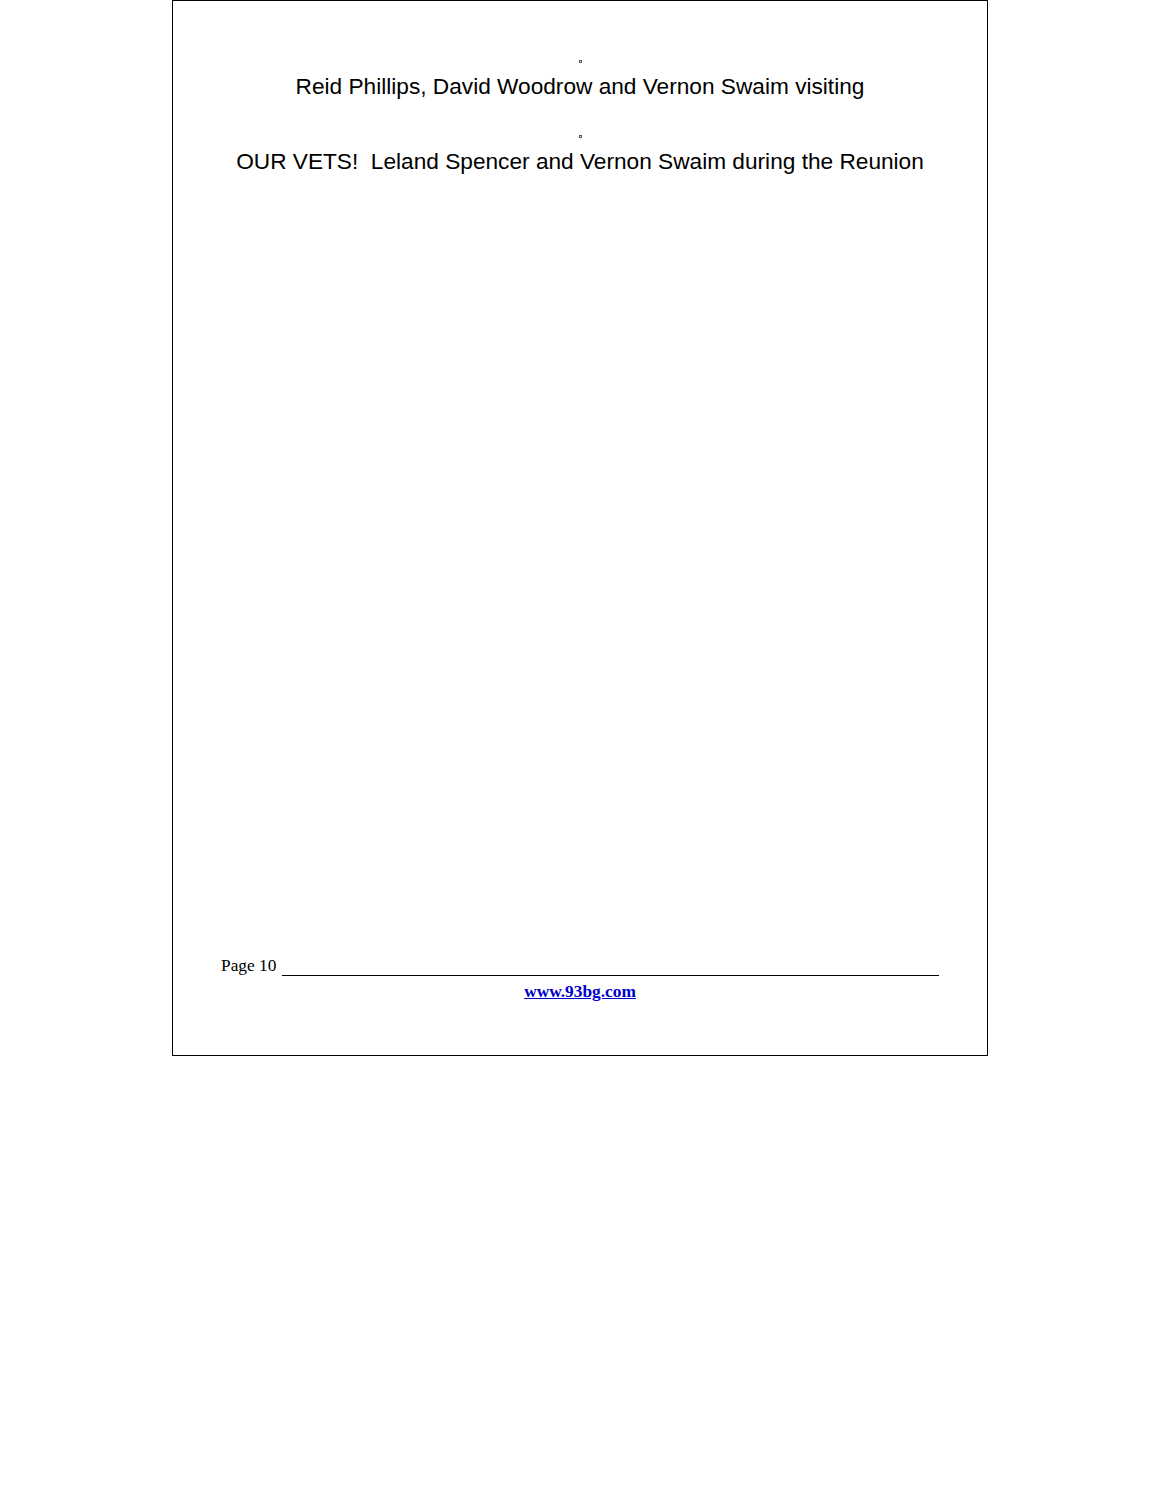Reid Phillips, David Woodrow and Vernon Swaim visiting
OUR VETS! Leland Spencer and Vernon Swaim during the Reunion
Page 10
www.93bg.com